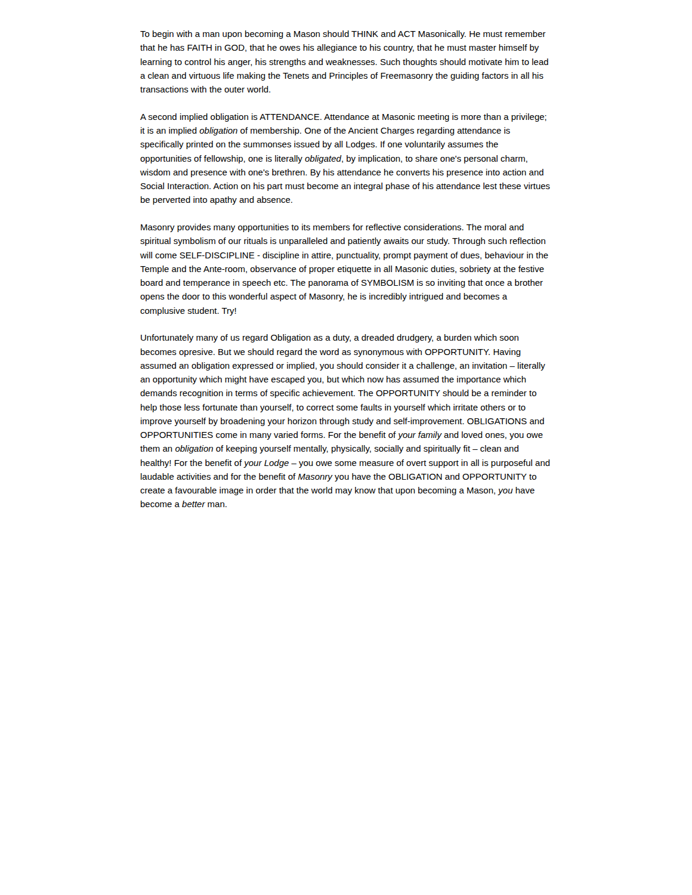To begin with a man upon becoming a Mason should THINK and ACT Masonically. He must remember that he has FAITH in GOD, that he owes his allegiance to his country, that he must master himself by learning to control his anger, his strengths and weaknesses. Such thoughts should motivate him to lead a clean and virtuous life making the Tenets and Principles of Freemasonry the guiding factors in all his transactions with the outer world.
A second implied obligation is ATTENDANCE. Attendance at Masonic meeting is more than a privilege; it is an implied obligation of membership. One of the Ancient Charges regarding attendance is specifically printed on the summonses issued by all Lodges. If one voluntarily assumes the opportunities of fellowship, one is literally obligated, by implication, to share one's personal charm, wisdom and presence with one's brethren. By his attendance he converts his presence into action and Social Interaction. Action on his part must become an integral phase of his attendance lest these virtues be perverted into apathy and absence.
Masonry provides many opportunities to its members for reflective considerations. The moral and spiritual symbolism of our rituals is unparalleled and patiently awaits our study. Through such reflection will come SELF-DISCIPLINE - discipline in attire, punctuality, prompt payment of dues, behaviour in the Temple and the Ante-room, observance of proper etiquette in all Masonic duties, sobriety at the festive board and temperance in speech etc. The panorama of SYMBOLISM is so inviting that once a brother opens the door to this wonderful aspect of Masonry, he is incredibly intrigued and becomes a complusive student. Try!
Unfortunately many of us regard Obligation as a duty, a dreaded drudgery, a burden which soon becomes opresive. But we should regard the word as synonymous with OPPORTUNITY. Having assumed an obligation expressed or implied, you should consider it a challenge, an invitation – literally an opportunity which might have escaped you, but which now has assumed the importance which demands recognition in terms of specific achievement. The OPPORTUNITY should be a reminder to help those less fortunate than yourself, to correct some faults in yourself which irritate others or to improve yourself by broadening your horizon through study and self-improvement. OBLIGATIONS and OPPORTUNITIES come in many varied forms. For the benefit of your family and loved ones, you owe them an obligation of keeping yourself mentally, physically, socially and spiritually fit – clean and healthy! For the benefit of your Lodge – you owe some measure of overt support in all is purposeful and laudable activities and for the benefit of Masonry you have the OBLIGATION and OPPORTUNITY to create a favourable image in order that the world may know that upon becoming a Mason, you have become a better man.